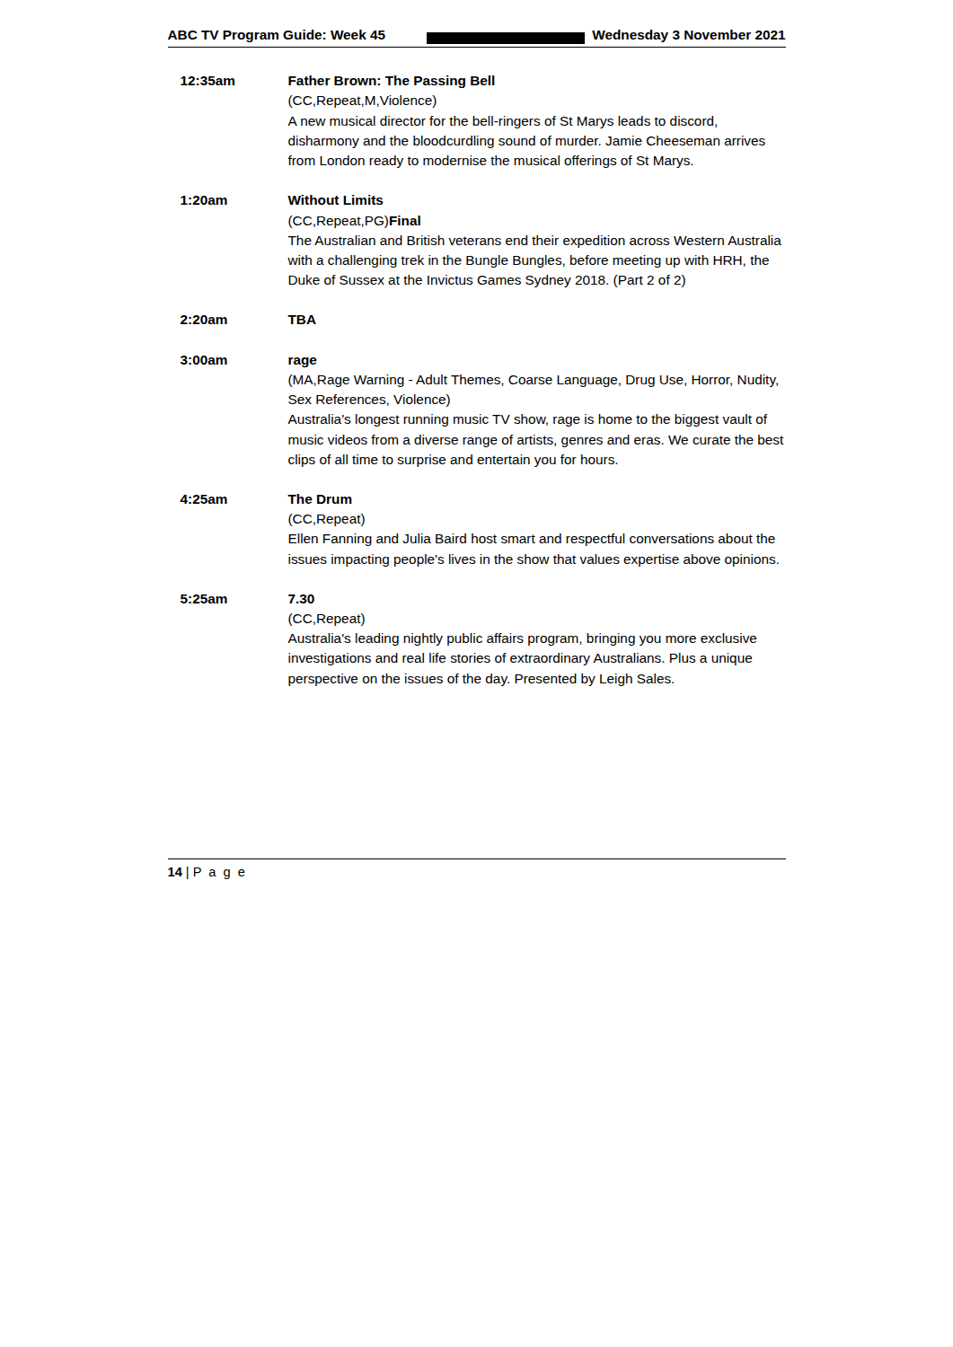ABC TV Program Guide: Week 45
Wednesday 3 November 2021
| 12:35am | Father Brown: The Passing Bell (CC,Repeat,M,Violence) A new musical director for the bell-ringers of St Marys leads to discord, disharmony and the bloodcurdling sound of murder. Jamie Cheeseman arrives from London ready to modernise the musical offerings of St Marys. |
| 1:20am | Without Limits (CC,Repeat,PG) Final The Australian and British veterans end their expedition across Western Australia with a challenging trek in the Bungle Bungles, before meeting up with HRH, the Duke of Sussex at the Invictus Games Sydney 2018. (Part 2 of 2) |
| 2:20am | TBA |
| 3:00am | rage (MA,Rage Warning - Adult Themes, Coarse Language, Drug Use, Horror, Nudity, Sex References, Violence) Australia's longest running music TV show, rage is home to the biggest vault of music videos from a diverse range of artists, genres and eras. We curate the best clips of all time to surprise and entertain you for hours. |
| 4:25am | The Drum (CC,Repeat) Ellen Fanning and Julia Baird host smart and respectful conversations about the issues impacting people's lives in the show that values expertise above opinions. |
| 5:25am | 7.30 (CC,Repeat) Australia's leading nightly public affairs program, bringing you more exclusive investigations and real life stories of extraordinary Australians. Plus a unique perspective on the issues of the day. Presented by Leigh Sales. |
14|P a g e